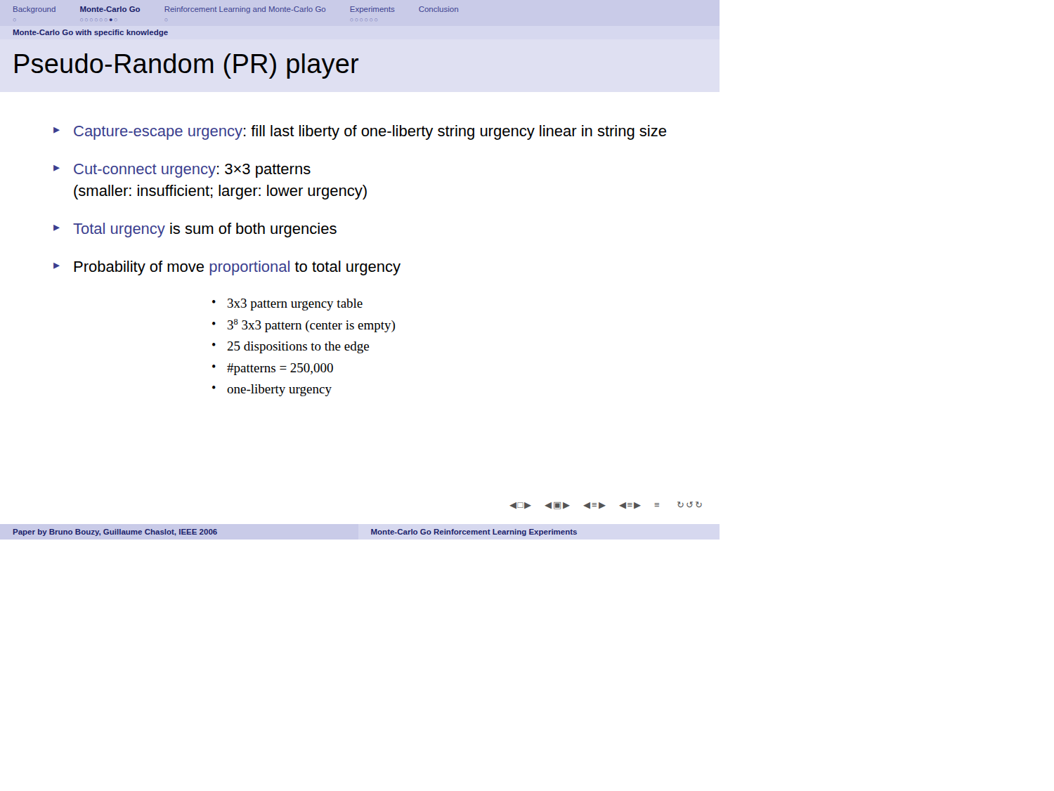Background
○
Monte-Carlo Go
○○○○○○●○
Reinforcement Learning and Monte-Carlo Go
○
Experiments
○○○○○○
Conclusion
Monte-Carlo Go with specific knowledge
Pseudo-Random (PR) player
Capture-escape urgency: fill last liberty of one-liberty string urgency linear in string size
Cut-connect urgency: 3×3 patterns
(smaller: insufficient; larger: lower urgency)
Total urgency is sum of both urgencies
Probability of move proportional to total urgency
3x3 pattern urgency table
38 3x3 pattern (center is empty)
25 dispositions to the edge
#patterns = 250,000
one-liberty urgency
◀□▶ ◀▣▶ ◀≡▶ ◀≡▶ ≡ ↻↺↻
Paper by Bruno Bouzy, Guillaume Chaslot, IEEE 2006
Monte-Carlo Go Reinforcement Learning Experiments